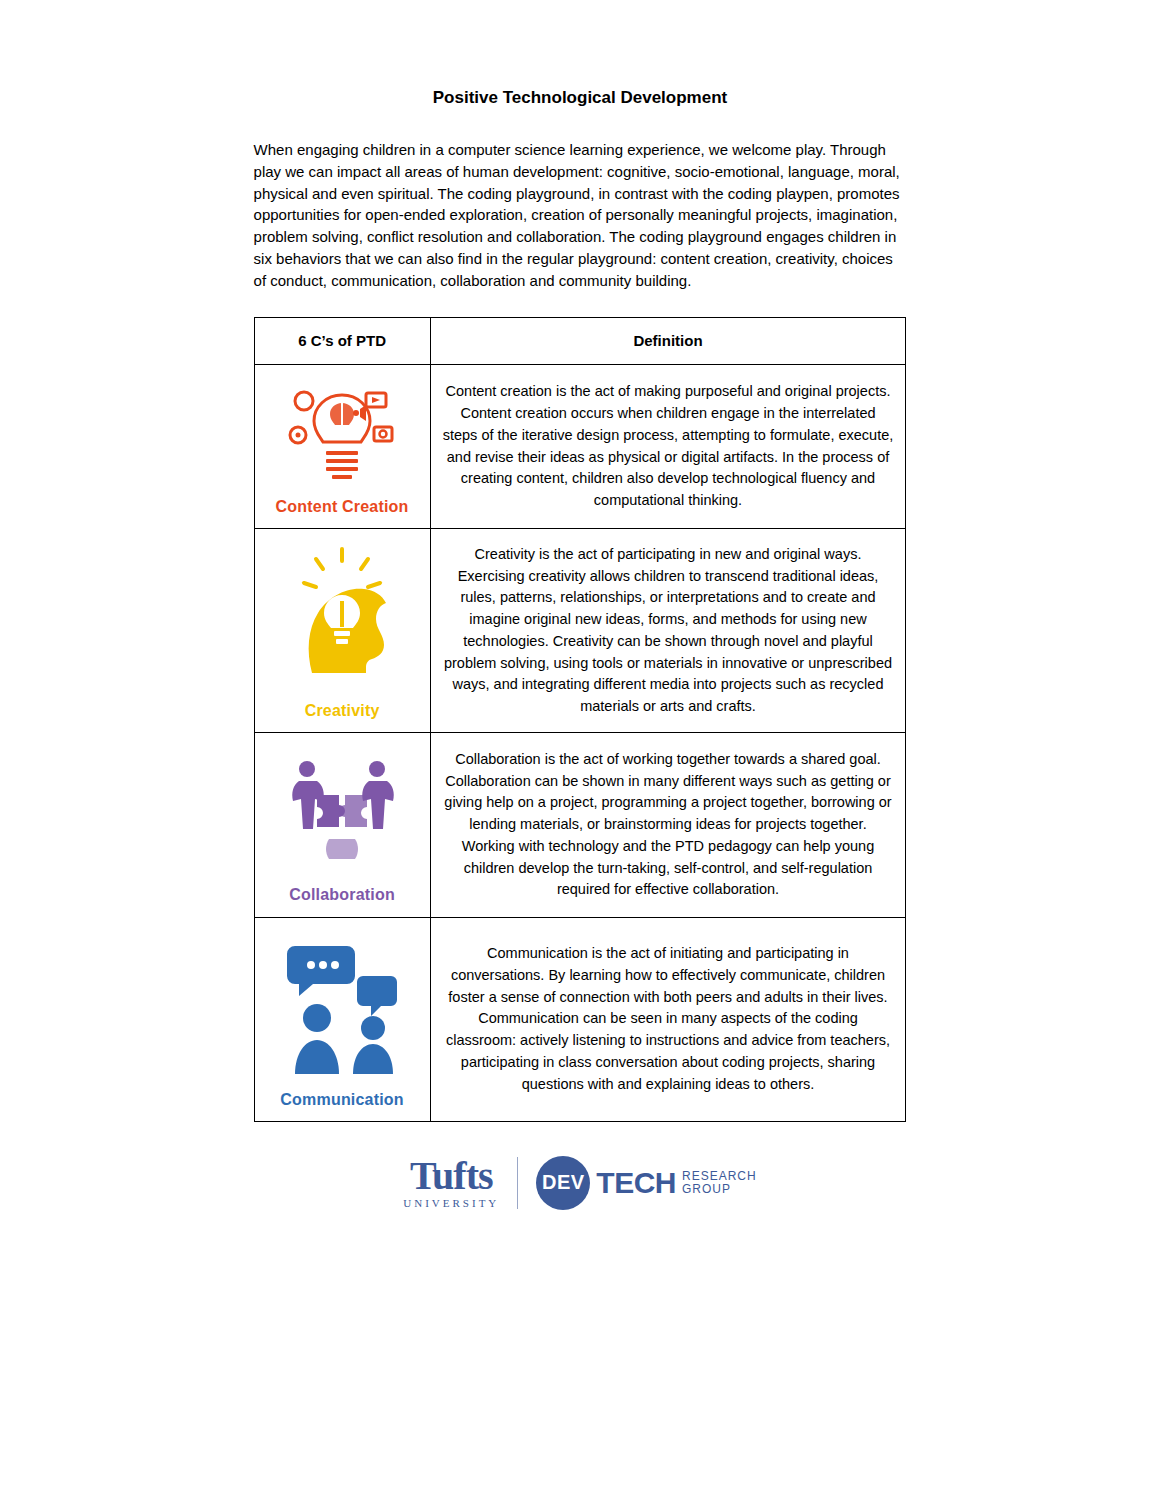Positive Technological Development
When engaging children in a computer science learning experience, we welcome play. Through play we can impact all areas of human development: cognitive, socio-emotional, language, moral, physical and even spiritual. The coding playground, in contrast with the coding playpen, promotes opportunities for open-ended exploration, creation of personally meaningful projects, imagination, problem solving, conflict resolution and collaboration. The coding playground engages children in six behaviors that we can also find in the regular playground: content creation, creativity, choices of conduct, communication, collaboration and community building.
| 6 C’s of PTD | Definition |
| --- | --- |
| Content Creation | Content creation is the act of making purposeful and original projects. Content creation occurs when children engage in the interrelated steps of the iterative design process, attempting to formulate, execute, and revise their ideas as physical or digital artifacts. In the process of creating content, children also develop technological fluency and computational thinking. |
| Creativity | Creativity is the act of participating in new and original ways. Exercising creativity allows children to transcend traditional ideas, rules, patterns, relationships, or interpretations and to create and imagine original new ideas, forms, and methods for using new technologies. Creativity can be shown through novel and playful problem solving, using tools or materials in innovative or unprescribed ways, and integrating different media into projects such as recycled materials or arts and crafts. |
| Collaboration | Collaboration is the act of working together towards a shared goal. Collaboration can be shown in many different ways such as getting or giving help on a project, programming a project together, borrowing or lending materials, or brainstorming ideas for projects together. Working with technology and the PTD pedagogy can help young children develop the turn-taking, self-control, and self-regulation required for effective collaboration. |
| Communication | Communication is the act of initiating and participating in conversations. By learning how to effectively communicate, children foster a sense of connection with both peers and adults in their lives. Communication can be seen in many aspects of the coding classroom: actively listening to instructions and advice from teachers, participating in class conversation about coding projects, sharing questions with and explaining ideas to others. |
Tufts
UNIVERSITY
DEV
TECH
RESEARCH
GROUP